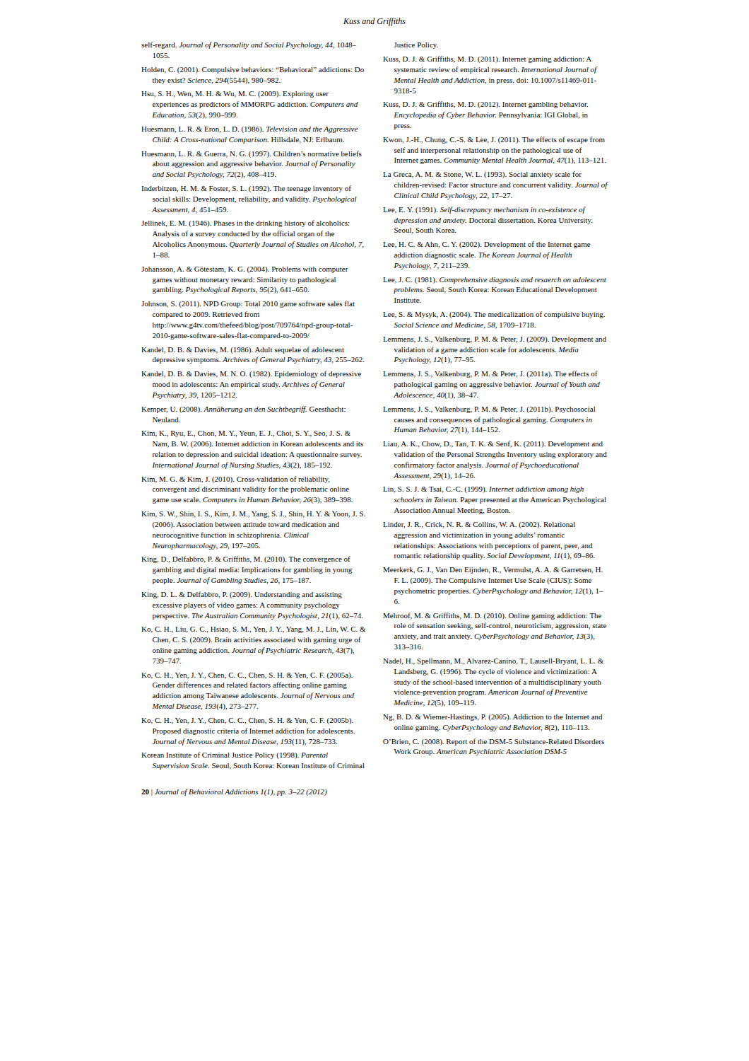Kuss and Griffiths
self-regard. Journal of Personality and Social Psychology, 44, 1048–1055.
Holden, C. (2001). Compulsive behaviors: “Behavioral” addictions: Do they exist? Science, 294(5544), 980–982.
Hsu, S. H., Wen, M. H. & Wu, M. C. (2009). Exploring user experiences as predictors of MMORPG addiction. Computers and Education, 53(2), 990–999.
Huesmann, L. R. & Eron, L. D. (1986). Television and the Aggressive Child: A Cross-national Comparison. Hillsdale, NJ: Erlbaum.
Huesmann, L. R. & Guerra, N. G. (1997). Children’s normative beliefs about aggression and aggressive behavior. Journal of Personality and Social Psychology, 72(2), 408–419.
Inderbitzen, H. M. & Foster, S. L. (1992). The teenage inventory of social skills: Development, reliability, and validity. Psychological Assessment, 4, 451–459.
Jellinek, E. M. (1946). Phases in the drinking history of alcoholics: Analysis of a survey conducted by the official organ of the Alcoholics Anonymous. Quarterly Journal of Studies on Alcohol, 7, 1–88.
Johansson, A. & Götestam, K. G. (2004). Problems with computer games without monetary reward: Similarity to pathological gambling. Psychological Reports, 95(2), 641–650.
Johnson, S. (2011). NPD Group: Total 2010 game software sales flat compared to 2009. Retrieved from http://www.g4tv.com/thefeed/blog/post/709764/npd-group-total-2010-game-software-sales-flat-compared-to-2009/
Kandel, D. B. & Davies, M. (1986). Adult sequelae of adolescent depressive symptoms. Archives of General Psychiatry, 43, 255–262.
Kandel, D. B. & Davies, M. N. O. (1982). Epidemiology of depressive mood in adolescents: An empirical study. Archives of General Psychiatry, 39, 1205–1212.
Kemper, U. (2008). Annäherung an den Suchtbegriff. Geesthacht: Neuland.
Kim, K., Ryu, E., Chon, M. Y., Yeun, E. J., Choi, S. Y., Seo, J. S. & Nam, B. W. (2006). Internet addiction in Korean adolescents and its relation to depression and suicidal ideation: A questionnaire survey. International Journal of Nursing Studies, 43(2), 185–192.
Kim, M. G. & Kim, J. (2010). Cross-validation of reliability, convergent and discriminant validity for the problematic online game use scale. Computers in Human Behavior, 26(3), 389–398.
Kim, S. W., Shin, I. S., Kim, J. M., Yang, S. J., Shin, H. Y. & Yoon, J. S. (2006). Association between attitude toward medication and neurocognitive function in schizophrenia. Clinical Neuropharmacology, 29, 197–205.
King, D., Delfabbro, P. & Griffiths, M. (2010). The convergence of gambling and digital media: Implications for gambling in young people. Journal of Gambling Studies, 26, 175–187.
King, D. L. & Delfabbro, P. (2009). Understanding and assisting excessive players of video games: A community psychology perspective. The Australian Community Psychologist, 21(1), 62–74.
Ko, C. H., Liu, G. C., Hsiao, S. M., Yen, J. Y., Yang, M. J., Lin, W. C. & Chen, C. S. (2009). Brain activities associated with gaming urge of online gaming addiction. Journal of Psychiatric Research, 43(7), 739–747.
Ko, C. H., Yen, J. Y., Chen, C. C., Chen, S. H. & Yen, C. F. (2005a). Gender differences and related factors affecting online gaming addiction among Taiwanese adolescents. Journal of Nervous and Mental Disease, 193(4), 273–277.
Ko, C. H., Yen, J. Y., Chen, C. C., Chen, S. H. & Yen, C. F. (2005b). Proposed diagnostic criteria of Internet addiction for adolescents. Journal of Nervous and Mental Disease, 193(11), 728–733.
Korean Institute of Criminal Justice Policy (1998). Parental Supervision Scale. Seoul, South Korea: Korean Institute of Criminal Justice Policy.
Kuss, D. J. & Griffiths, M. D. (2011). Internet gaming addiction: A systematic review of empirical research. International Journal of Mental Health and Addiction, in press. doi: 10.1007/s11469-011-9318-5
Kuss, D. J. & Griffiths, M. D. (2012). Internet gambling behavior. Encyclopedia of Cyber Behavior. Pennsylvania: IGI Global, in press.
Kwon, J.-H., Chung, C.-S. & Lee, J. (2011). The effects of escape from self and interpersonal relationship on the pathological use of Internet games. Community Mental Health Journal, 47(1), 113–121.
La Greca, A. M. & Stone, W. L. (1993). Social anxiety scale for children-revised: Factor structure and concurrent validity. Journal of Clinical Child Psychology, 22, 17–27.
Lee, E. Y. (1991). Self-discrepancy mechanism in co-existence of depression and anxiety. Doctoral dissertation. Korea University. Seoul, South Korea.
Lee, H. C. & Ahn, C. Y. (2002). Development of the Internet game addiction diagnostic scale. The Korean Journal of Health Psychology, 7, 211–239.
Lee, J. C. (1981). Comprehensive diagnosis and resaerch on adolescent problems. Seoul, South Korea: Korean Educational Development Institute.
Lee, S. & Mysyk, A. (2004). The medicalization of compulsive buying. Social Science and Medicine, 58, 1709–1718.
Lemmens, J. S., Valkenburg, P. M. & Peter, J. (2009). Development and validation of a game addiction scale for adolescents. Media Psychology, 12(1), 77–95.
Lemmens, J. S., Valkenburg, P. M. & Peter, J. (2011a). The effects of pathological gaming on aggressive behavior. Journal of Youth and Adolescence, 40(1), 38–47.
Lemmens, J. S., Valkenburg, P. M. & Peter, J. (2011b). Psychosocial causes and consequences of pathological gaming. Computers in Human Behavior, 27(1), 144–152.
Liau, A. K., Chow, D., Tan, T. K. & Senf, K. (2011). Development and validation of the Personal Strengths Inventory using exploratory and confirmatory factor analysis. Journal of Psychoeducational Assessment, 29(1), 14–26.
Lin, S. S. J. & Tsai, C.-C. (1999). Internet addiction among high schoolers in Taiwan. Paper presented at the American Psychological Association Annual Meeting, Boston.
Linder, J. R., Crick, N. R. & Collins, W. A. (2002). Relational aggression and victimization in young adults’ romantic relationships: Associations with perceptions of parent, peer, and romantic relationship quality. Social Development, 11(1), 69–86.
Meerkerk, G. J., Van Den Eijnden, R., Vermulst, A. A. & Garretsen, H. F. L. (2009). The Compulsive Internet Use Scale (CIUS): Some psychometric properties. CyberPsychology and Behavior, 12(1), 1–6.
Mehroof, M. & Griffiths, M. D. (2010). Online gaming addiction: The role of sensation seeking, self-control, neuroticism, aggression, state anxiety, and trait anxiety. CyberPsychology and Behavior, 13(3), 313–316.
Nadel, H., Spellmann, M., Alvarez-Canino, T., Lausell-Bryant, L. L. & Landsberg, G. (1996). The cycle of violence and victimization: A study of the school-based intervention of a multidisciplinary youth violence-prevention program. American Journal of Preventive Medicine, 12(5), 109–119.
Ng, B. D. & Wiemer-Hastings, P. (2005). Addiction to the Internet and online gaming. CyberPsychology and Behavior, 8(2), 110–113.
O’Brien, C. (2008). Report of the DSM-5 Substance-Related Disorders Work Group. American Psychiatric Association DSM-5
20 | Journal of Behavioral Addictions 1(1), pp. 3–22 (2012)